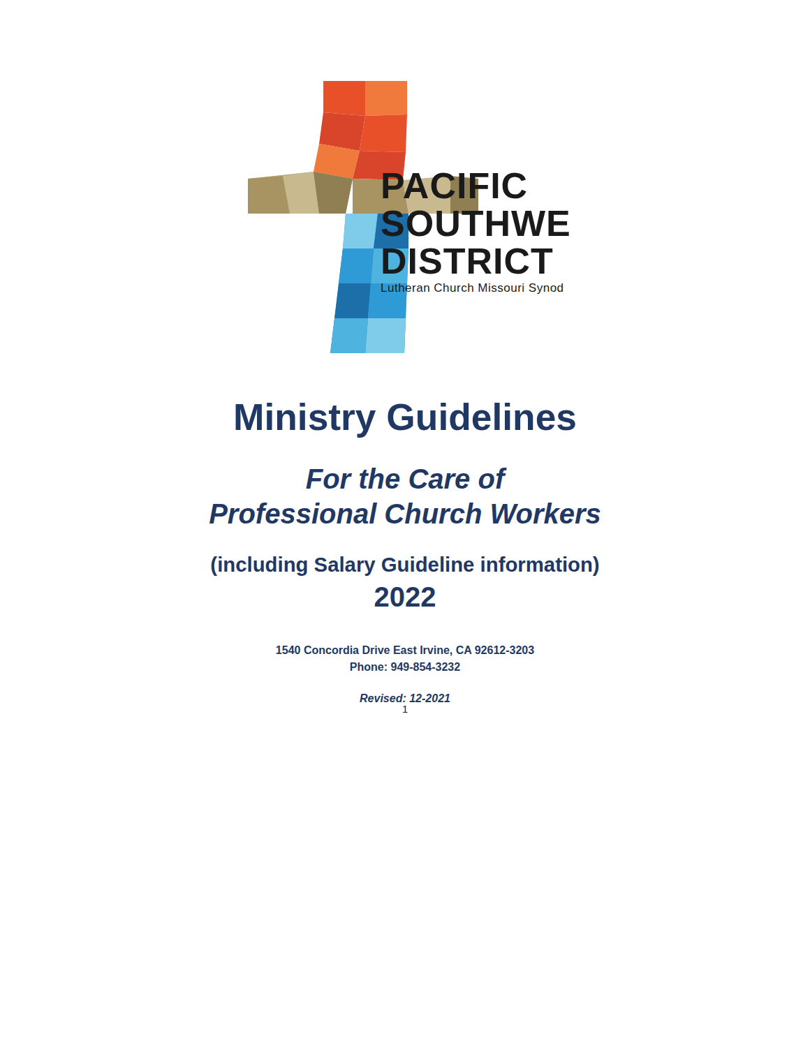Pacific Southwest District — Lutheran Church Missouri Synod PACIFIC SOUTHWEST DISTRICT Lutheran Church Missouri Synod
Ministry Guidelines
For the Care of
Professional Church Workers
(including Salary Guideline information)
2022
1540 Concordia Drive East Irvine, CA 92612-3203
Phone: 949-854-3232
Revised: 12-2021
1